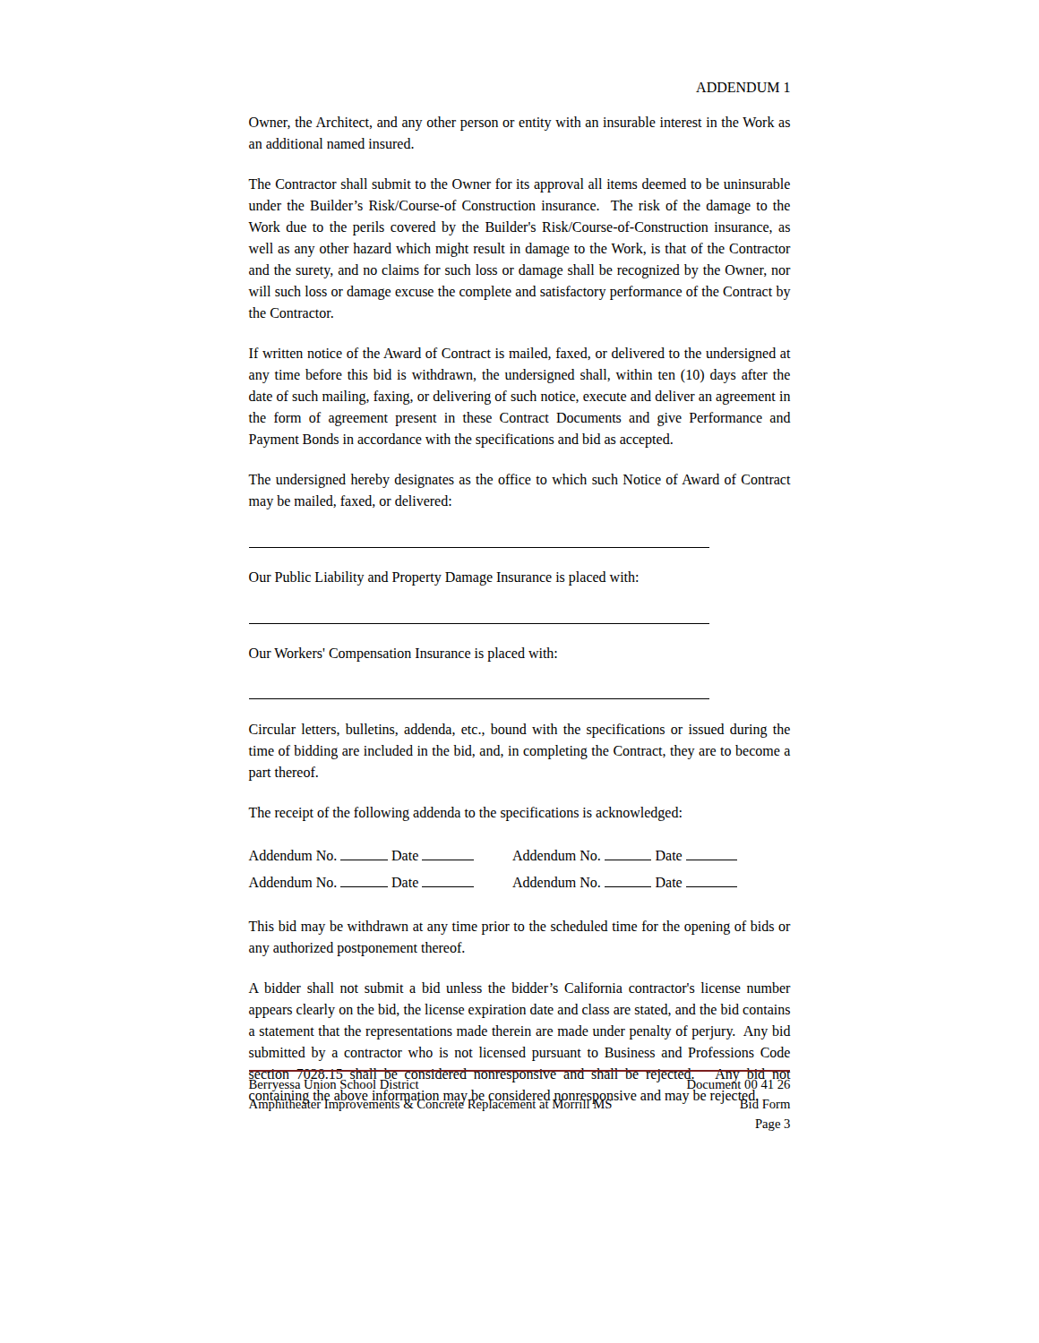ADDENDUM 1
Owner, the Architect, and any other person or entity with an insurable interest in the Work as an additional named insured.
The Contractor shall submit to the Owner for its approval all items deemed to be uninsurable under the Builder’s Risk/Course-of Construction insurance. The risk of the damage to the Work due to the perils covered by the Builder's Risk/Course-of-Construction insurance, as well as any other hazard which might result in damage to the Work, is that of the Contractor and the surety, and no claims for such loss or damage shall be recognized by the Owner, nor will such loss or damage excuse the complete and satisfactory performance of the Contract by the Contractor.
If written notice of the Award of Contract is mailed, faxed, or delivered to the undersigned at any time before this bid is withdrawn, the undersigned shall, within ten (10) days after the date of such mailing, faxing, or delivering of such notice, execute and deliver an agreement in the form of agreement present in these Contract Documents and give Performance and Payment Bonds in accordance with the specifications and bid as accepted.
The undersigned hereby designates as the office to which such Notice of Award of Contract may be mailed, faxed, or delivered:
Our Public Liability and Property Damage Insurance is placed with:
Our Workers' Compensation Insurance is placed with:
Circular letters, bulletins, addenda, etc., bound with the specifications or issued during the time of bidding are included in the bid, and, in completing the Contract, they are to become a part thereof.
The receipt of the following addenda to the specifications is acknowledged:
Addendum No. Date Addendum No. Date
Addendum No. Date Addendum No. Date
This bid may be withdrawn at any time prior to the scheduled time for the opening of bids or any authorized postponement thereof.
A bidder shall not submit a bid unless the bidder’s California contractor's license number appears clearly on the bid, the license expiration date and class are stated, and the bid contains a statement that the representations made therein are made under penalty of perjury. Any bid submitted by a contractor who is not licensed pursuant to Business and Professions Code section 7028.15 shall be considered nonresponsive and shall be rejected. Any bid not containing the above information may be considered nonresponsive and may be rejected.
Berryessa Union School District
Amphitheater Improvements & Concrete Replacement at Morrill MS
Document 00 41 26
Bid Form
Page 3